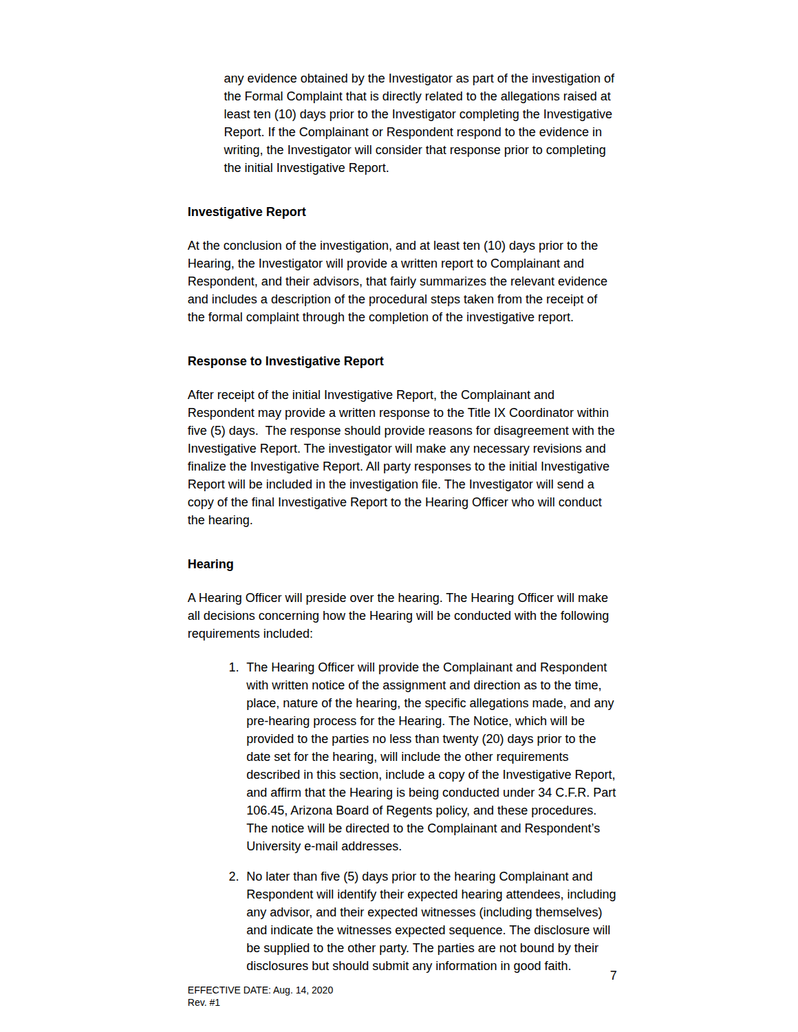any evidence obtained by the Investigator as part of the investigation of the Formal Complaint that is directly related to the allegations raised at least ten (10) days prior to the Investigator completing the Investigative Report. If the Complainant or Respondent respond to the evidence in writing, the Investigator will consider that response prior to completing the initial Investigative Report.
Investigative Report
At the conclusion of the investigation, and at least ten (10) days prior to the Hearing, the Investigator will provide a written report to Complainant and Respondent, and their advisors, that fairly summarizes the relevant evidence and includes a description of the procedural steps taken from the receipt of the formal complaint through the completion of the investigative report.
Response to Investigative Report
After receipt of the initial Investigative Report, the Complainant and Respondent may provide a written response to the Title IX Coordinator within five (5) days. The response should provide reasons for disagreement with the Investigative Report. The investigator will make any necessary revisions and finalize the Investigative Report. All party responses to the initial Investigative Report will be included in the investigation file. The Investigator will send a copy of the final Investigative Report to the Hearing Officer who will conduct the hearing.
Hearing
A Hearing Officer will preside over the hearing. The Hearing Officer will make all decisions concerning how the Hearing will be conducted with the following requirements included:
The Hearing Officer will provide the Complainant and Respondent with written notice of the assignment and direction as to the time, place, nature of the hearing, the specific allegations made, and any pre-hearing process for the Hearing. The Notice, which will be provided to the parties no less than twenty (20) days prior to the date set for the hearing, will include the other requirements described in this section, include a copy of the Investigative Report, and affirm that the Hearing is being conducted under 34 C.F.R. Part 106.45, Arizona Board of Regents policy, and these procedures. The notice will be directed to the Complainant and Respondent’s University e-mail addresses.
No later than five (5) days prior to the hearing Complainant and Respondent will identify their expected hearing attendees, including any advisor, and their expected witnesses (including themselves) and indicate the witnesses expected sequence. The disclosure will be supplied to the other party. The parties are not bound by their disclosures but should submit any information in good faith.
7
EFFECTIVE DATE: Aug. 14, 2020
Rev. #1